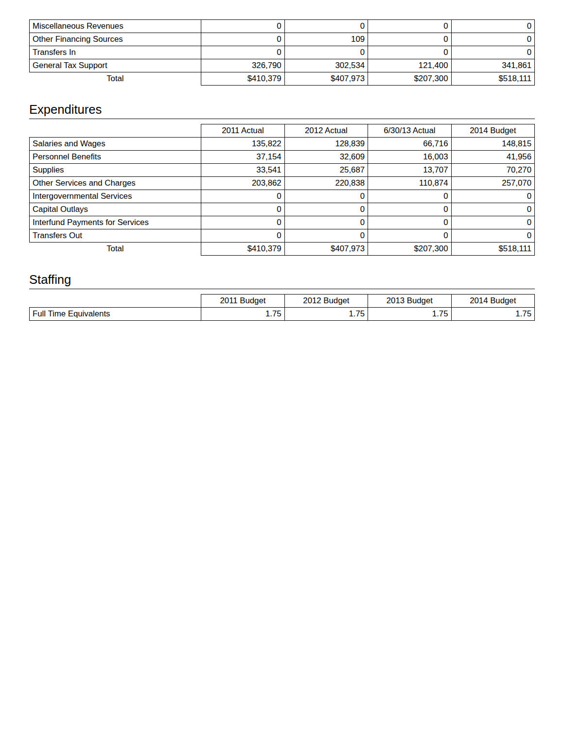| Miscellaneous Revenues | 0 | 0 | 0 | 0 |
| Other Financing Sources | 0 | 109 | 0 | 0 |
| Transfers In | 0 | 0 | 0 | 0 |
| General Tax Support | 326,790 | 302,534 | 121,400 | 341,861 |
| Total | $410,379 | $407,973 | $207,300 | $518,111 |
Expenditures
| | 2011 Actual | 2012 Actual | 6/30/13 Actual | 2014 Budget |
| --- | --- | --- | --- | --- |
| Salaries and Wages | 135,822 | 128,839 | 66,716 | 148,815 |
| Personnel Benefits | 37,154 | 32,609 | 16,003 | 41,956 |
| Supplies | 33,541 | 25,687 | 13,707 | 70,270 |
| Other Services and Charges | 203,862 | 220,838 | 110,874 | 257,070 |
| Intergovernmental Services | 0 | 0 | 0 | 0 |
| Capital Outlays | 0 | 0 | 0 | 0 |
| Interfund Payments for Services | 0 | 0 | 0 | 0 |
| Transfers Out | 0 | 0 | 0 | 0 |
| Total | $410,379 | $407,973 | $207,300 | $518,111 |
Staffing
| | 2011 Budget | 2012 Budget | 2013 Budget | 2014 Budget |
| --- | --- | --- | --- | --- |
| Full Time Equivalents | 1.75 | 1.75 | 1.75 | 1.75 |